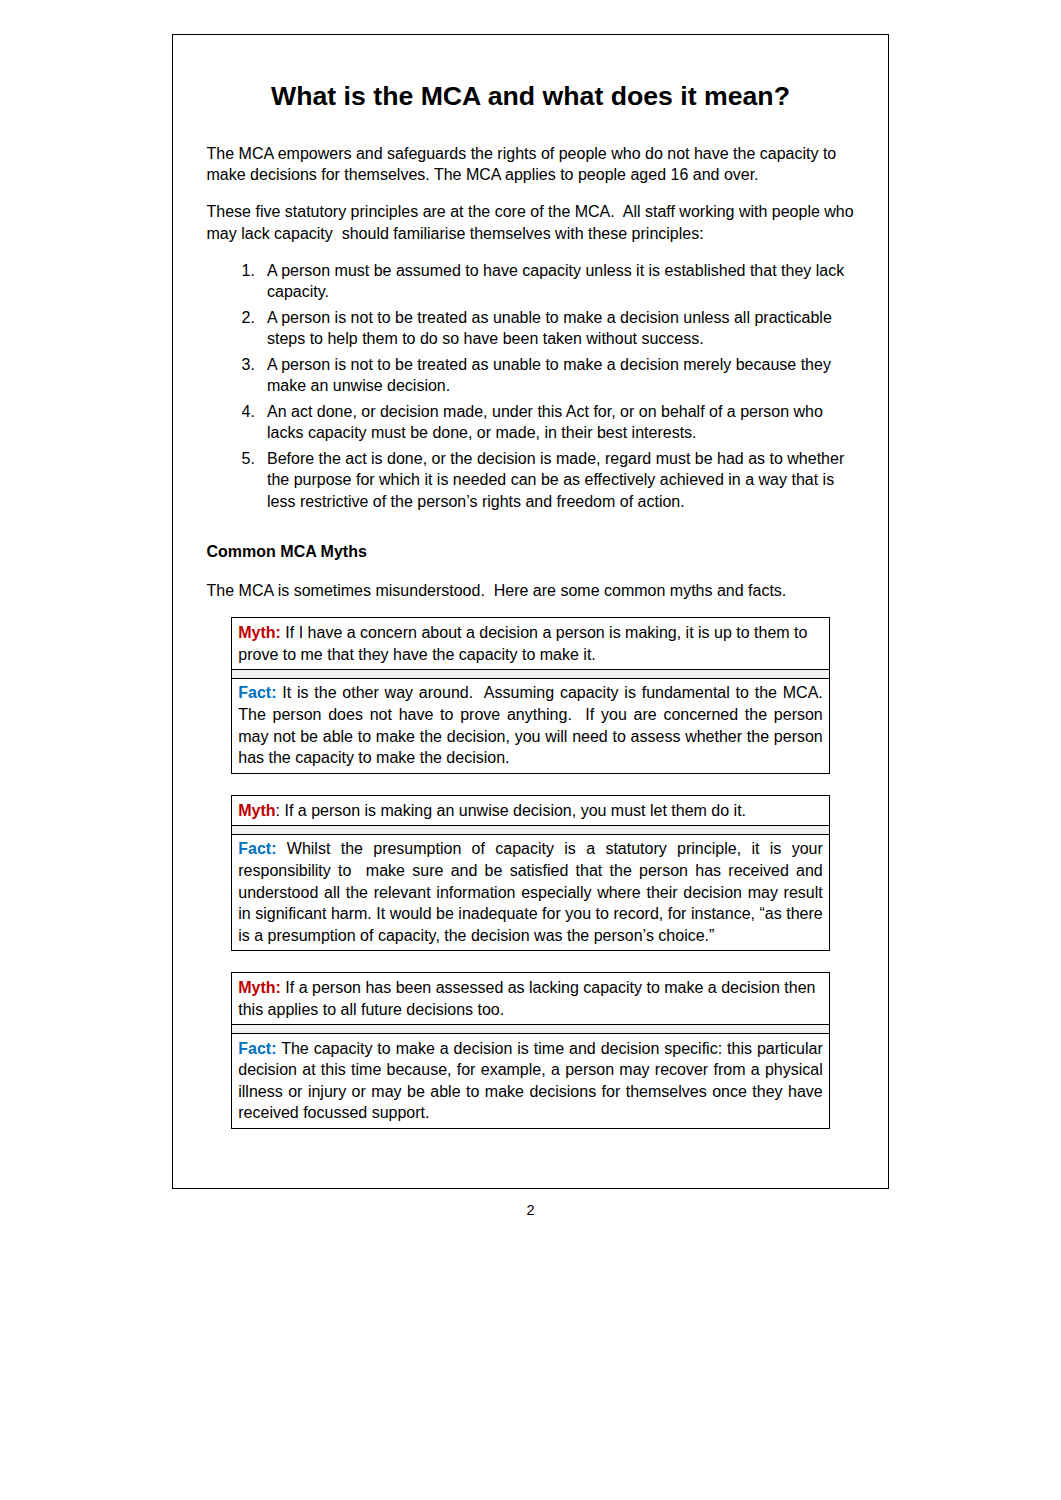What is the MCA and what does it mean?
The MCA empowers and safeguards the rights of people who do not have the capacity to make decisions for themselves. The MCA applies to people aged 16 and over.
These five statutory principles are at the core of the MCA. All staff working with people who may lack capacity should familiarise themselves with these principles:
A person must be assumed to have capacity unless it is established that they lack capacity.
A person is not to be treated as unable to make a decision unless all practicable steps to help them to do so have been taken without success.
A person is not to be treated as unable to make a decision merely because they make an unwise decision.
An act done, or decision made, under this Act for, or on behalf of a person who lacks capacity must be done, or made, in their best interests.
Before the act is done, or the decision is made, regard must be had as to whether the purpose for which it is needed can be as effectively achieved in a way that is less restrictive of the person’s rights and freedom of action.
Common MCA Myths
The MCA is sometimes misunderstood. Here are some common myths and facts.
Myth: If I have a concern about a decision a person is making, it is up to them to prove to me that they have the capacity to make it.
Fact: It is the other way around. Assuming capacity is fundamental to the MCA. The person does not have to prove anything. If you are concerned the person may not be able to make the decision, you will need to assess whether the person has the capacity to make the decision.
Myth: If a person is making an unwise decision, you must let them do it.
Fact: Whilst the presumption of capacity is a statutory principle, it is your responsibility to make sure and be satisfied that the person has received and understood all the relevant information especially where their decision may result in significant harm. It would be inadequate for you to record, for instance, “as there is a presumption of capacity, the decision was the person’s choice.”
Myth: If a person has been assessed as lacking capacity to make a decision then this applies to all future decisions too.
Fact: The capacity to make a decision is time and decision specific: this particular decision at this time because, for example, a person may recover from a physical illness or injury or may be able to make decisions for themselves once they have received focussed support.
2